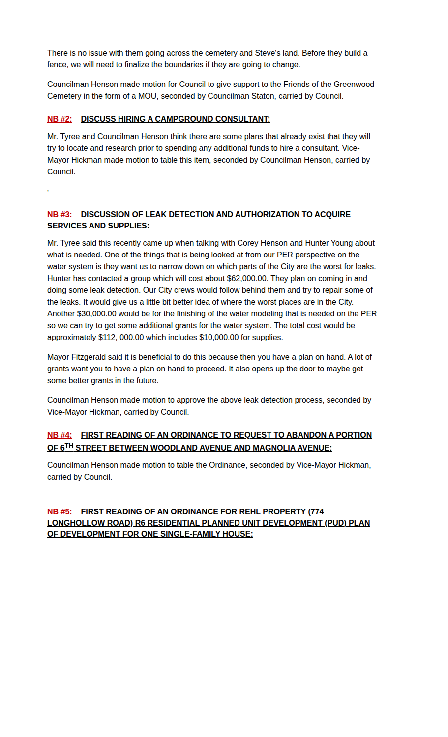There is no issue with them going across the cemetery and Steve's land. Before they build a fence, we will need to finalize the boundaries if they are going to change.
Councilman Henson made motion for Council to give support to the Friends of the Greenwood Cemetery in the form of a MOU, seconded by Councilman Staton, carried by Council.
NB #2: DISCUSS HIRING A CAMPGROUND CONSULTANT:
Mr. Tyree and Councilman Henson think there are some plans that already exist that they will try to locate and research prior to spending any additional funds to hire a consultant. Vice-Mayor Hickman made motion to table this item, seconded by Councilman Henson, carried by Council.
‛
NB #3: DISCUSSION OF LEAK DETECTION AND AUTHORIZATION TO ACQUIRE SERVICES AND SUPPLIES:
Mr. Tyree said this recently came up when talking with Corey Henson and Hunter Young about what is needed. One of the things that is being looked at from our PER perspective on the water system is they want us to narrow down on which parts of the City are the worst for leaks. Hunter has contacted a group which will cost about $62,000.00. They plan on coming in and doing some leak detection. Our City crews would follow behind them and try to repair some of the leaks. It would give us a little bit better idea of where the worst places are in the City. Another $30,000.00 would be for the finishing of the water modeling that is needed on the PER so we can try to get some additional grants for the water system. The total cost would be approximately $112, 000.00 which includes $10,000.00 for supplies.
Mayor Fitzgerald said it is beneficial to do this because then you have a plan on hand. A lot of grants want you to have a plan on hand to proceed. It also opens up the door to maybe get some better grants in the future.
Councilman Henson made motion to approve the above leak detection process, seconded by Vice-Mayor Hickman, carried by Council.
NB #4: FIRST READING OF AN ORDINANCE TO REQUEST TO ABANDON A PORTION OF 6TH STREET BETWEEN WOODLAND AVENUE AND MAGNOLIA AVENUE:
Councilman Henson made motion to table the Ordinance, seconded by Vice-Mayor Hickman, carried by Council.
NB #5: FIRST READING OF AN ORDINANCE FOR REHL PROPERTY (774 LONGHOLLOW ROAD) R6 RESIDENTIAL PLANNED UNIT DEVELOPMENT (PUD) PLAN OF DEVELOPMENT FOR ONE SINGLE-FAMILY HOUSE: